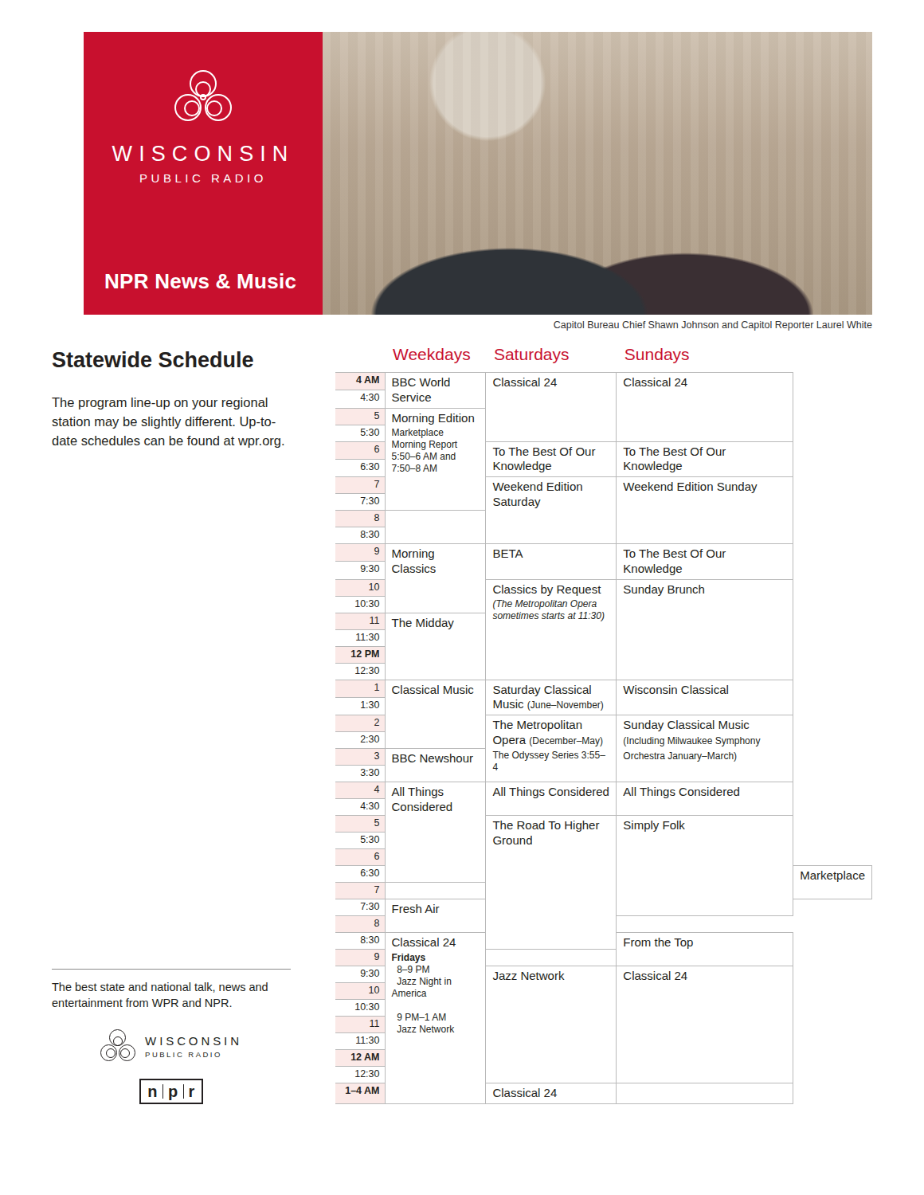WISCONSIN PUBLIC RADIO
NPR News & Music
Capitol Bureau Chief Shawn Johnson and Capitol Reporter Laurel White
Statewide Schedule
The program line-up on your regional station may be slightly different. Up-to-date schedules can be found at wpr.org.
The best state and national talk, news and entertainment from WPR and NPR.
WISCONSIN PUBLIC RADIO
n p r
| | Weekdays | Saturdays | Sundays |
| --- | --- | --- | --- |
| 4 AM | BBC World Service | Classical 24 | Classical 24 |
| 4:30 |
| 5 | Morning Edition Marketplace Morning Report 5:50–6 AM and 7:50–8 AM |
| 5:30 |
| 6 | To The Best Of Our Knowledge | To The Best Of Our Knowledge |
| 6:30 |
| 7 | Weekend Edition Saturday | Weekend Edition Sunday |
| 7:30 |
| 8 | |
| 8:30 |
| 9 | Morning Classics | BETA | To The Best Of Our Knowledge |
| 9:30 |
| 10 | Classics by Request (The Metropolitan Opera sometimes starts at 11:30) | Sunday Brunch |
| 10:30 |
| 11 | The Midday |
| 11:30 |
| 12 PM |
| 12:30 |
| 1 | Classical Music | Saturday Classical Music (June–November) | Wisconsin Classical |
| 1:30 |
| 2 | The Metropolitan Opera (December–May) The Odyssey Series 3:55–4 | Sunday Classical Music (Including Milwaukee Symphony Orchestra January–March) |
| 2:30 |
| 3 | BBC Newshour |
| 3:30 |
| 4 | All Things Considered | All Things Considered | All Things Considered |
| 4:30 |
| 5 | The Road To Higher Ground | Simply Folk |
| 5:30 |
| 6 |
| 6:30 | Marketplace |
| 7 |
| 7:30 | Fresh Air |
| 8 |
| 8:30 | Classical 24 Fridays 8–9 PM Jazz Night in America 9 PM–1 AM Jazz Network | From the Top |
| 9 |
| 9:30 | Jazz Network | Classical 24 |
| 10 |
| 10:30 |
| 11 |
| 11:30 |
| 12 AM |
| 12:30 |
| 1–4 AM | Classical 24 | |